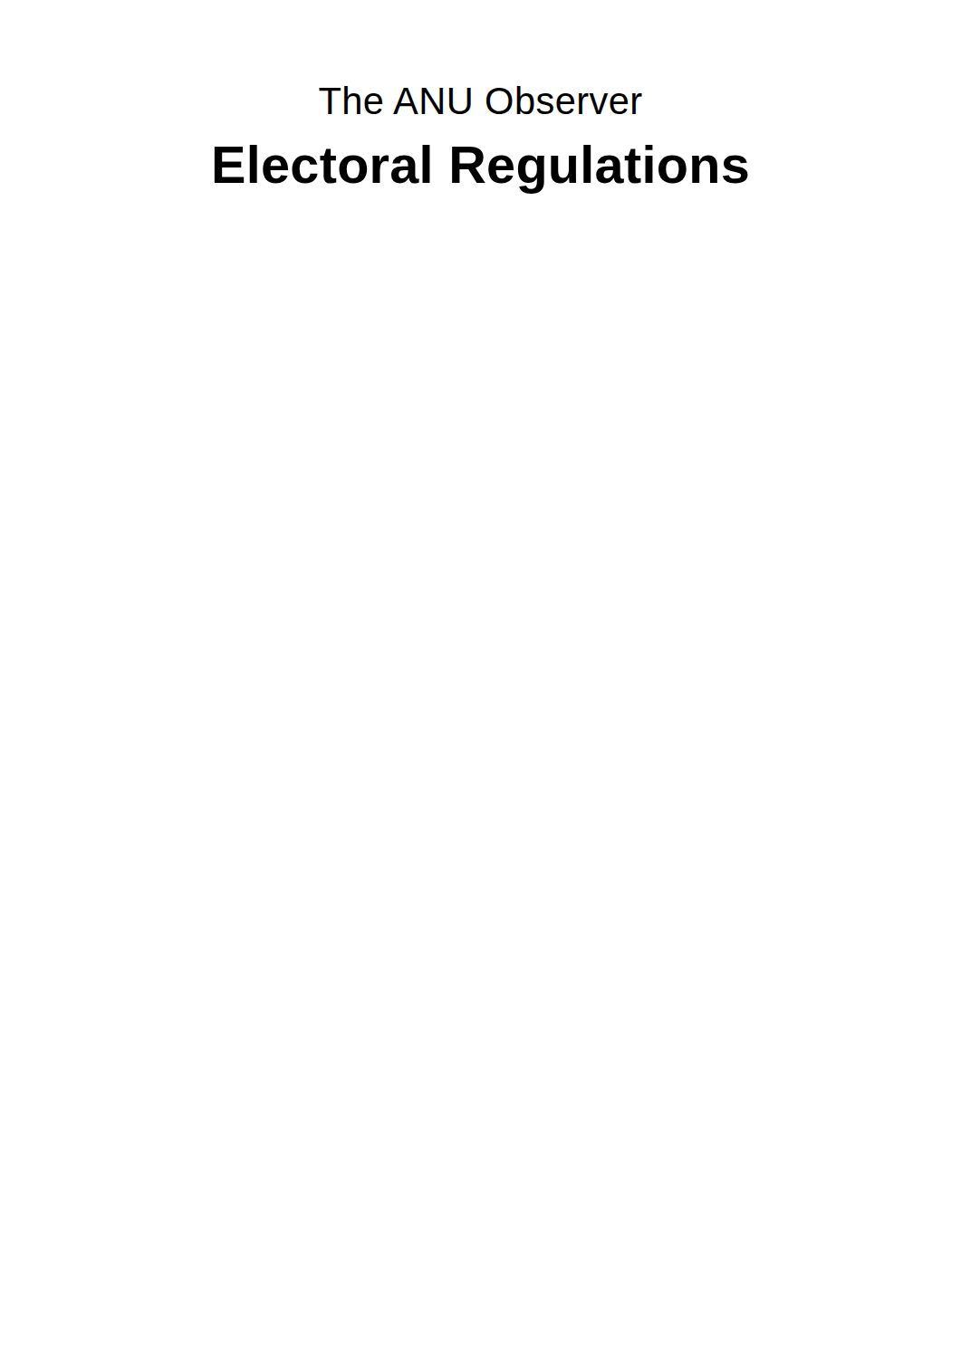The ANU Observer
Electoral Regulations